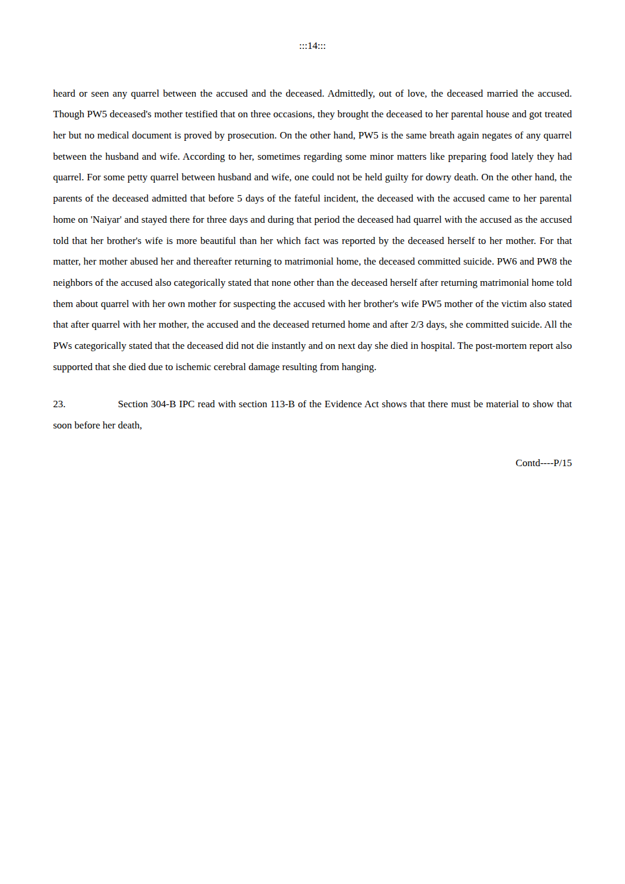:::14:::
heard or seen any quarrel between the accused and the deceased. Admittedly, out of love, the deceased married the accused. Though PW5 deceased's mother testified that on three occasions, they brought the deceased to her parental house and got treated her but no medical document is proved by prosecution. On the other hand, PW5 is the same breath again negates of any quarrel between the husband and wife. According to her, sometimes regarding some minor matters like preparing food lately they had quarrel. For some petty quarrel between husband and wife, one could not be held guilty for dowry death. On the other hand, the parents of the deceased admitted that before 5 days of the fateful incident, the deceased with the accused came to her parental home on 'Naiyar' and stayed there for three days and during that period the deceased had quarrel with the accused as the accused told that her brother's wife is more beautiful than her which fact was reported by the deceased herself to her mother. For that matter, her mother abused her and thereafter returning to matrimonial home, the deceased committed suicide. PW6 and PW8 the neighbors of the accused also categorically stated that none other than the deceased herself after returning matrimonial home told them about quarrel with her own mother for suspecting the accused with her brother's wife PW5 mother of the victim also stated that after quarrel with her mother, the accused and the deceased returned home and after 2/3 days, she committed suicide. All the PWs categorically stated that the deceased did not die instantly and on next day she died in hospital. The post-mortem report also supported that she died due to ischemic cerebral damage resulting from hanging.
23. Section 304-B IPC read with section 113-B of the Evidence Act shows that there must be material to show that soon before her death,
Contd----P/15